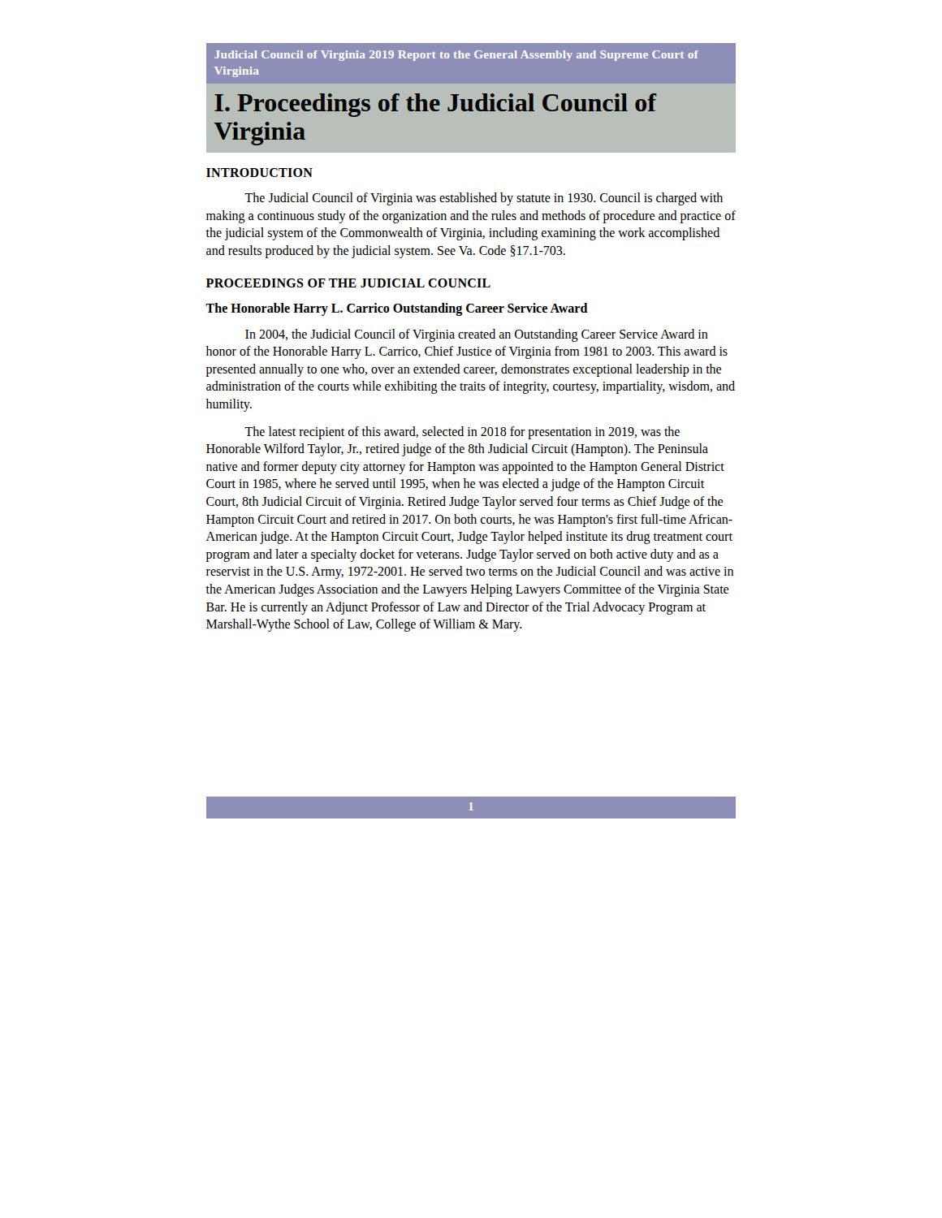Judicial Council of Virginia 2019 Report to the General Assembly and Supreme Court of Virginia
I. Proceedings of the Judicial Council of Virginia
INTRODUCTION
The Judicial Council of Virginia was established by statute in 1930. Council is charged with making a continuous study of the organization and the rules and methods of procedure and practice of the judicial system of the Commonwealth of Virginia, including examining the work accomplished and results produced by the judicial system. See Va. Code §17.1-703.
PROCEEDINGS OF THE JUDICIAL COUNCIL
The Honorable Harry L. Carrico Outstanding Career Service Award
In 2004, the Judicial Council of Virginia created an Outstanding Career Service Award in honor of the Honorable Harry L. Carrico, Chief Justice of Virginia from 1981 to 2003. This award is presented annually to one who, over an extended career, demonstrates exceptional leadership in the administration of the courts while exhibiting the traits of integrity, courtesy, impartiality, wisdom, and humility.
The latest recipient of this award, selected in 2018 for presentation in 2019, was the Honorable Wilford Taylor, Jr., retired judge of the 8th Judicial Circuit (Hampton). The Peninsula native and former deputy city attorney for Hampton was appointed to the Hampton General District Court in 1985, where he served until 1995, when he was elected a judge of the Hampton Circuit Court, 8th Judicial Circuit of Virginia. Retired Judge Taylor served four terms as Chief Judge of the Hampton Circuit Court and retired in 2017. On both courts, he was Hampton's first full-time African-American judge. At the Hampton Circuit Court, Judge Taylor helped institute its drug treatment court program and later a specialty docket for veterans. Judge Taylor served on both active duty and as a reservist in the U.S. Army, 1972-2001. He served two terms on the Judicial Council and was active in the American Judges Association and the Lawyers Helping Lawyers Committee of the Virginia State Bar. He is currently an Adjunct Professor of Law and Director of the Trial Advocacy Program at Marshall-Wythe School of Law, College of William & Mary.
1